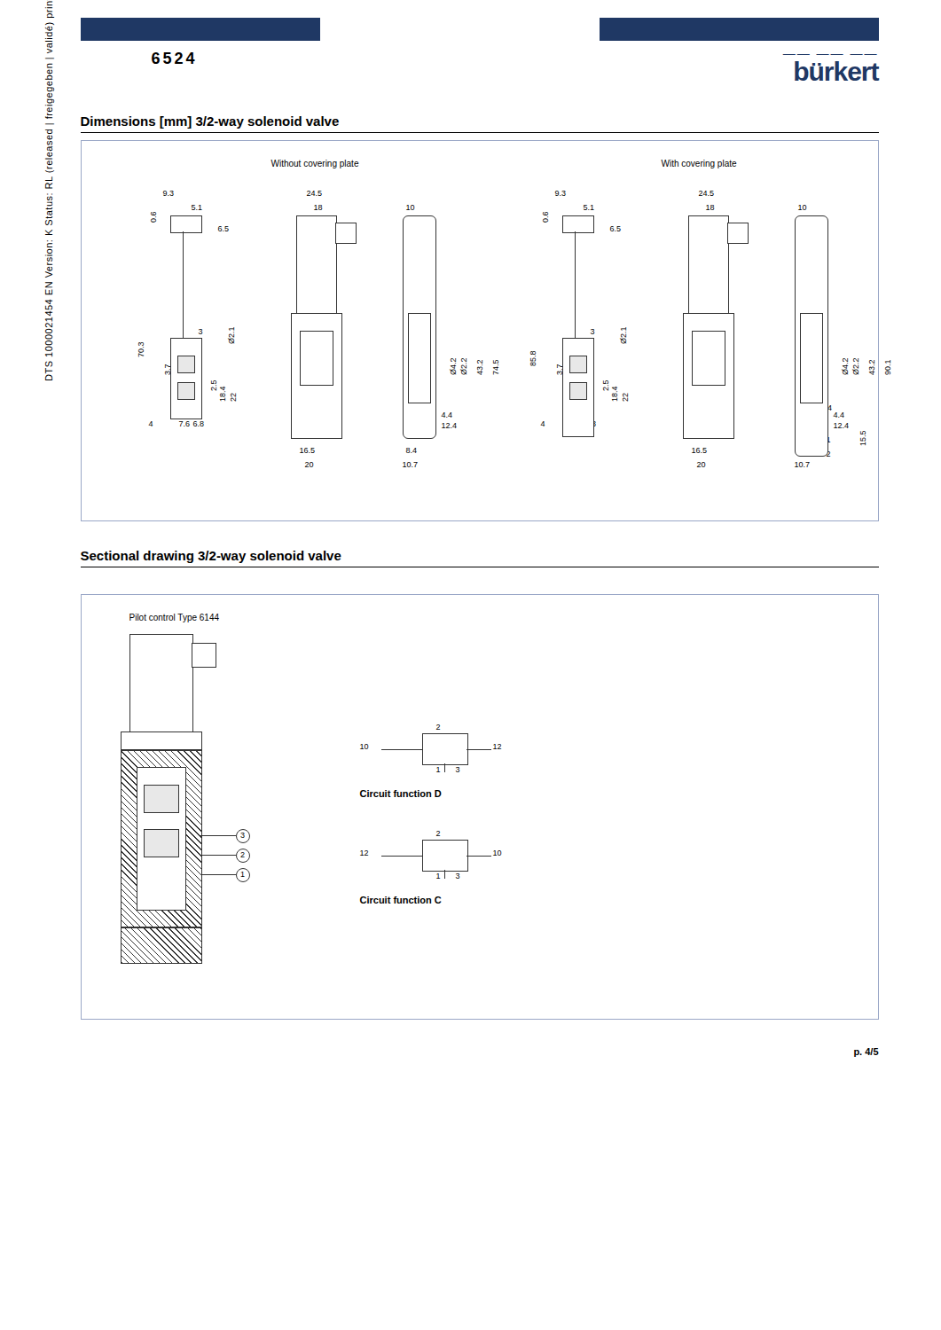6524
―― ―― ――
bürkert
DTS 1000021454 EN Version: K Status: RL (released | freigegeben | validé) printed: 20.01.2015
Dimensions [mm] 3/2-way solenoid valve
Without covering plate
With covering plate
9.3
5.1
0.6
6.5
70.3
3
Ø2.1
3.7
3.7
2.5
18.4
22
4
7.6
6.8
24.5
18
16.5
20
10
Ø4.2
Ø2.2
43.2
74.5
4.4
12.4
8.4
10.7
9.3
5.1
0.6
6.5
85.8
3
Ø2.1
3.7
3.7
2.5
18.4
22
4
7.6
6.8
24.5
18
16.5
20
10
Ø4.2
Ø2.2
43.2
90.1
4.4
12.4
6.4
15.5
10.7
1
2
Sectional drawing 3/2-way solenoid valve
Pilot control Type 6144
3
2
1
10 2 12 1 3
Circuit function D
12 2 10 1 3
Circuit function C
p. 4/5